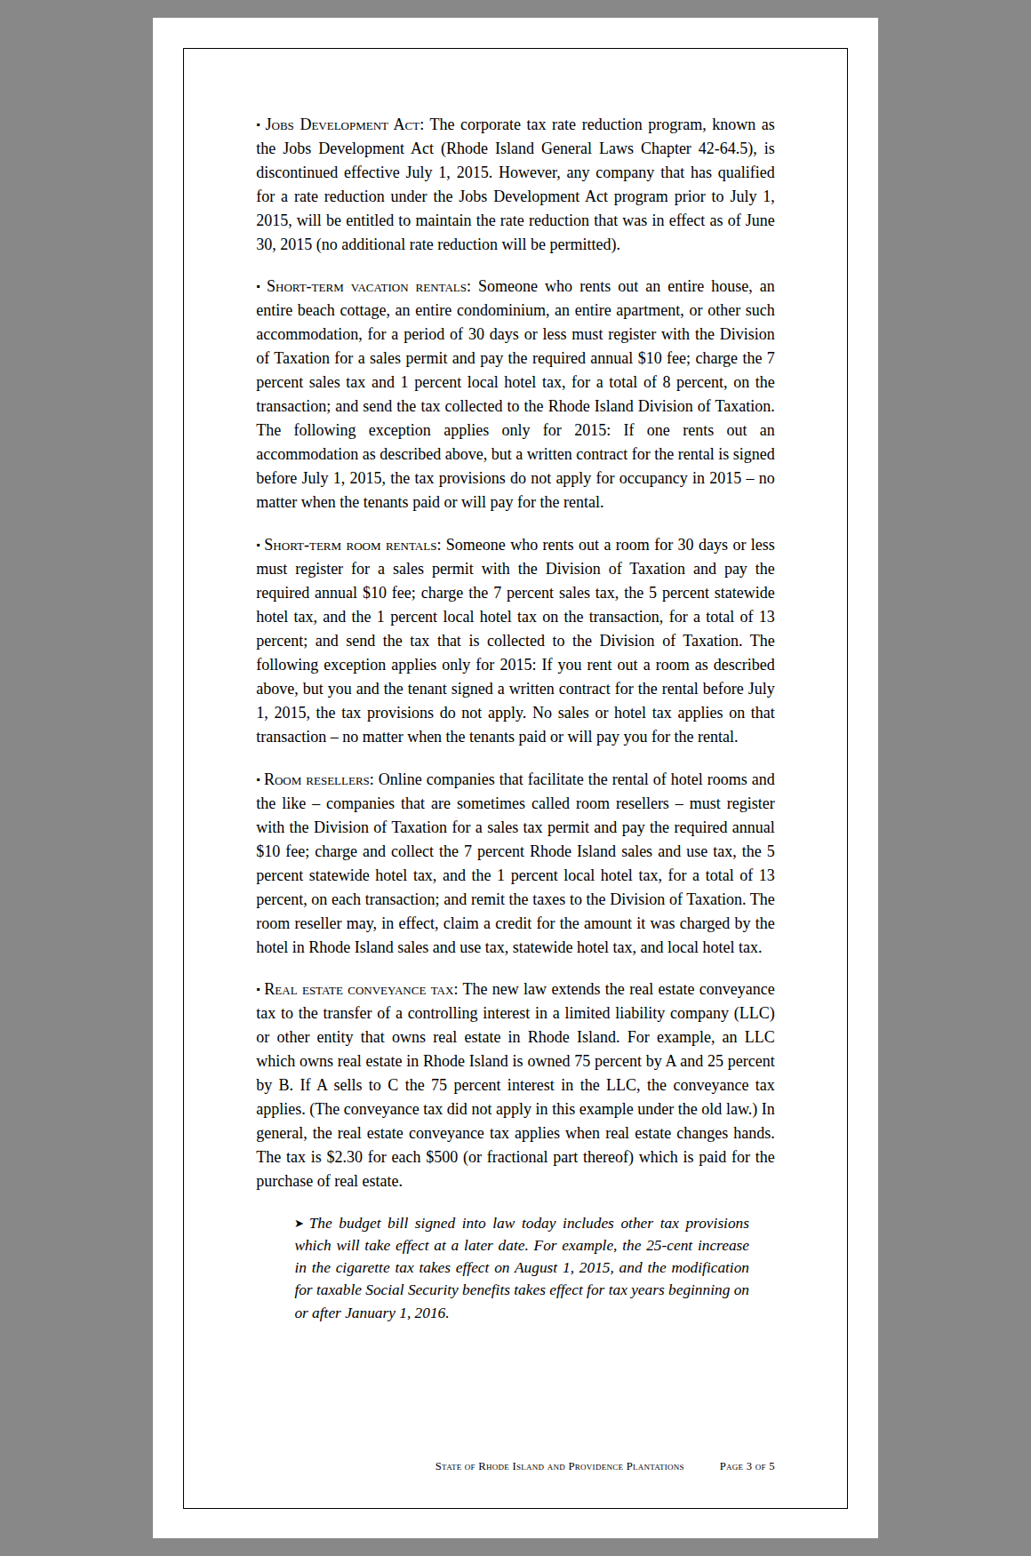▪Jobs Development Act: The corporate tax rate reduction program, known as the Jobs Development Act (Rhode Island General Laws Chapter 42-64.5), is discontinued effective July 1, 2015. However, any company that has qualified for a rate reduction under the Jobs Development Act program prior to July 1, 2015, will be entitled to maintain the rate reduction that was in effect as of June 30, 2015 (no additional rate reduction will be permitted).
▪Short-term vacation rentals: Someone who rents out an entire house, an entire beach cottage, an entire condominium, an entire apartment, or other such accommodation, for a period of 30 days or less must register with the Division of Taxation for a sales permit and pay the required annual $10 fee; charge the 7 percent sales tax and 1 percent local hotel tax, for a total of 8 percent, on the transaction; and send the tax collected to the Rhode Island Division of Taxation. The following exception applies only for 2015: If one rents out an accommodation as described above, but a written contract for the rental is signed before July 1, 2015, the tax provisions do not apply for occupancy in 2015 – no matter when the tenants paid or will pay for the rental.
▪Short-term room rentals: Someone who rents out a room for 30 days or less must register for a sales permit with the Division of Taxation and pay the required annual $10 fee; charge the 7 percent sales tax, the 5 percent statewide hotel tax, and the 1 percent local hotel tax on the transaction, for a total of 13 percent; and send the tax that is collected to the Division of Taxation. The following exception applies only for 2015: If you rent out a room as described above, but you and the tenant signed a written contract for the rental before July 1, 2015, the tax provisions do not apply. No sales or hotel tax applies on that transaction – no matter when the tenants paid or will pay you for the rental.
▪Room resellers: Online companies that facilitate the rental of hotel rooms and the like – companies that are sometimes called room resellers – must register with the Division of Taxation for a sales tax permit and pay the required annual $10 fee; charge and collect the 7 percent Rhode Island sales and use tax, the 5 percent statewide hotel tax, and the 1 percent local hotel tax, for a total of 13 percent, on each transaction; and remit the taxes to the Division of Taxation. The room reseller may, in effect, claim a credit for the amount it was charged by the hotel in Rhode Island sales and use tax, statewide hotel tax, and local hotel tax.
▪Real estate conveyance tax: The new law extends the real estate conveyance tax to the transfer of a controlling interest in a limited liability company (LLC) or other entity that owns real estate in Rhode Island. For example, an LLC which owns real estate in Rhode Island is owned 75 percent by A and 25 percent by B. If A sells to C the 75 percent interest in the LLC, the conveyance tax applies. (The conveyance tax did not apply in this example under the old law.) In general, the real estate conveyance tax applies when real estate changes hands. The tax is $2.30 for each $500 (or fractional part thereof) which is paid for the purchase of real estate.
➤The budget bill signed into law today includes other tax provisions which will take effect at a later date. For example, the 25-cent increase in the cigarette tax takes effect on August 1, 2015, and the modification for taxable Social Security benefits takes effect for tax years beginning on or after January 1, 2016.
State of Rhode Island and Providence Plantations
Page 3 of 5